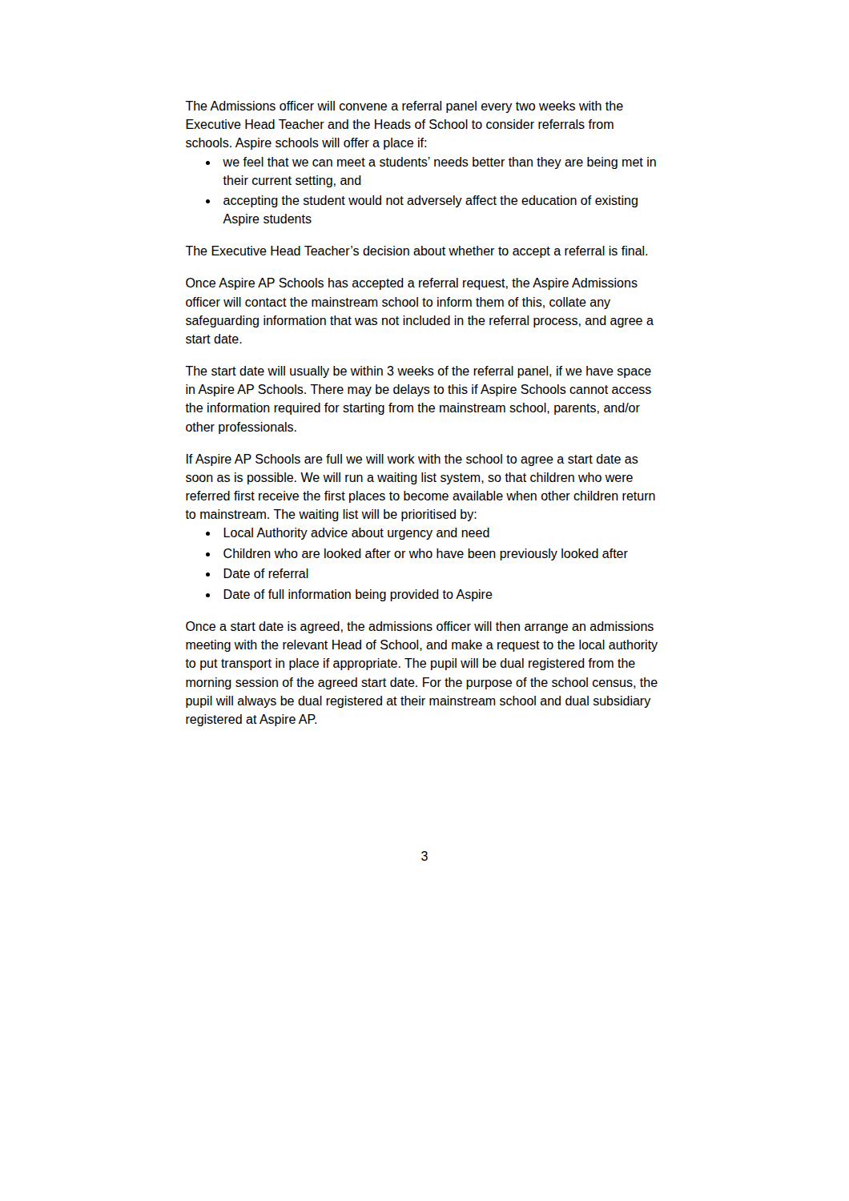The Admissions officer will convene a referral panel every two weeks with the Executive Head Teacher and the Heads of School to consider referrals from schools. Aspire schools will offer a place if:
we feel that we can meet a students’ needs better than they are being met in their current setting, and
accepting the student would not adversely affect the education of existing Aspire students
The Executive Head Teacher’s decision about whether to accept a referral is final.
Once Aspire AP Schools has accepted a referral request, the Aspire Admissions officer will contact the mainstream school to inform them of this, collate any safeguarding information that was not included in the referral process, and agree a start date.
The start date will usually be within 3 weeks of the referral panel, if we have space in Aspire AP Schools. There may be delays to this if Aspire Schools cannot access the information required for starting from the mainstream school, parents, and/or other professionals.
If Aspire AP Schools are full we will work with the school to agree a start date as soon as is possible. We will run a waiting list system, so that children who were referred first receive the first places to become available when other children return to mainstream. The waiting list will be prioritised by:
Local Authority advice about urgency and need
Children who are looked after or who have been previously looked after
Date of referral
Date of full information being provided to Aspire
Once a start date is agreed, the admissions officer will then arrange an admissions meeting with the relevant Head of School, and make a request to the local authority to put transport in place if appropriate. The pupil will be dual registered from the morning session of the agreed start date. For the purpose of the school census, the pupil will always be dual registered at their mainstream school and dual subsidiary registered at Aspire AP.
3